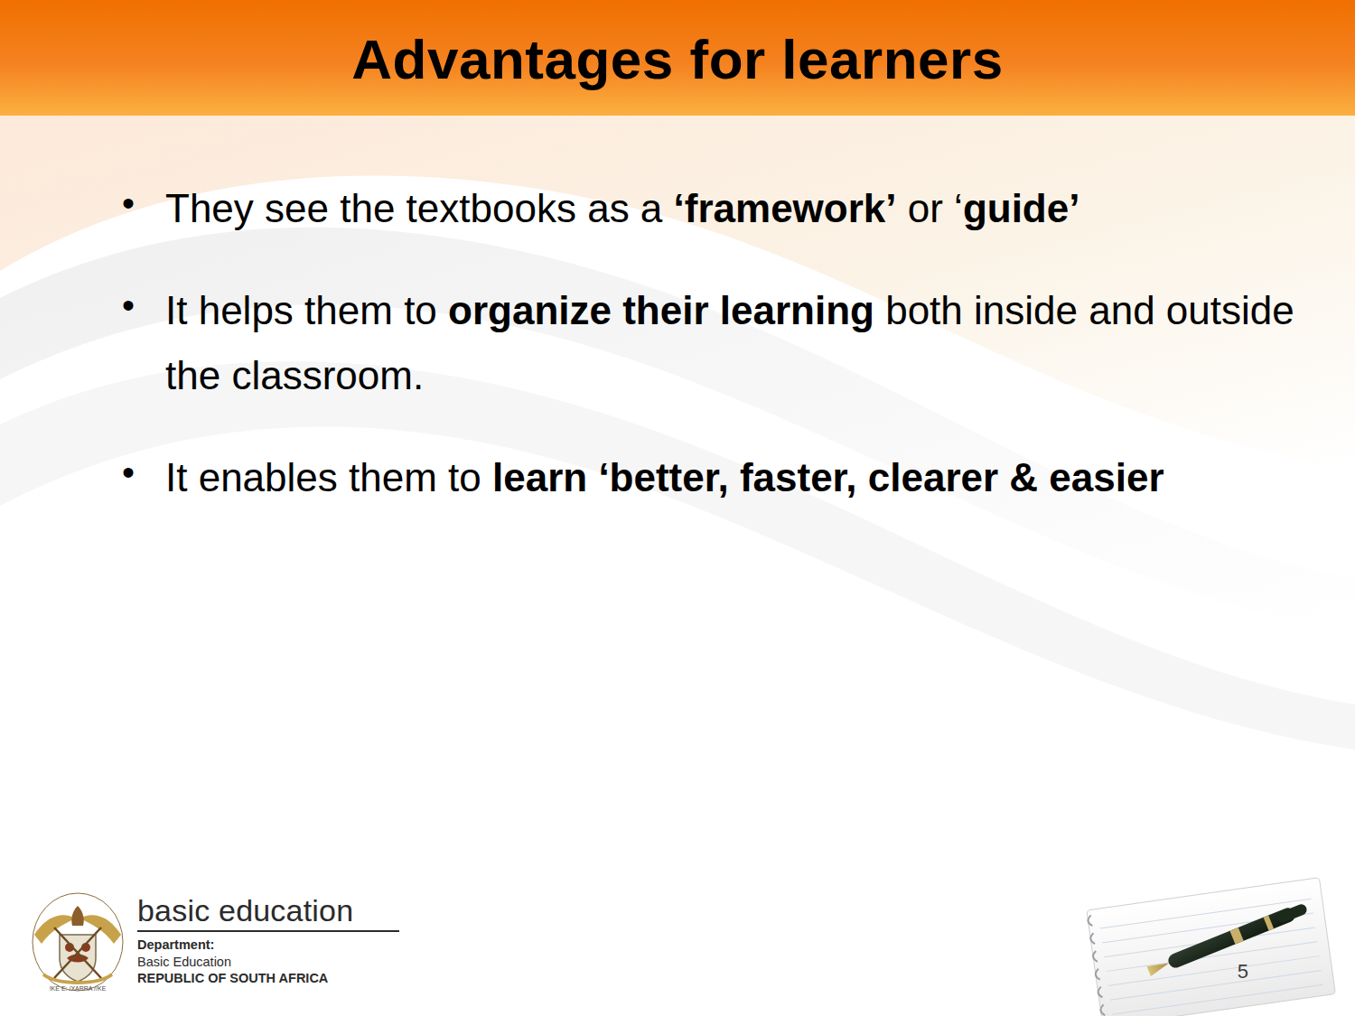Advantages for learners
They see the textbooks as a ‘framework’ or ‘guide’
It helps them to organize their learning both inside and outside the classroom.
It enables them to learn ‘better, faster, clearer & easier
!KE E: /XARRA //KE
basic education
Department:
Basic Education
REPUBLIC OF SOUTH AFRICA
5